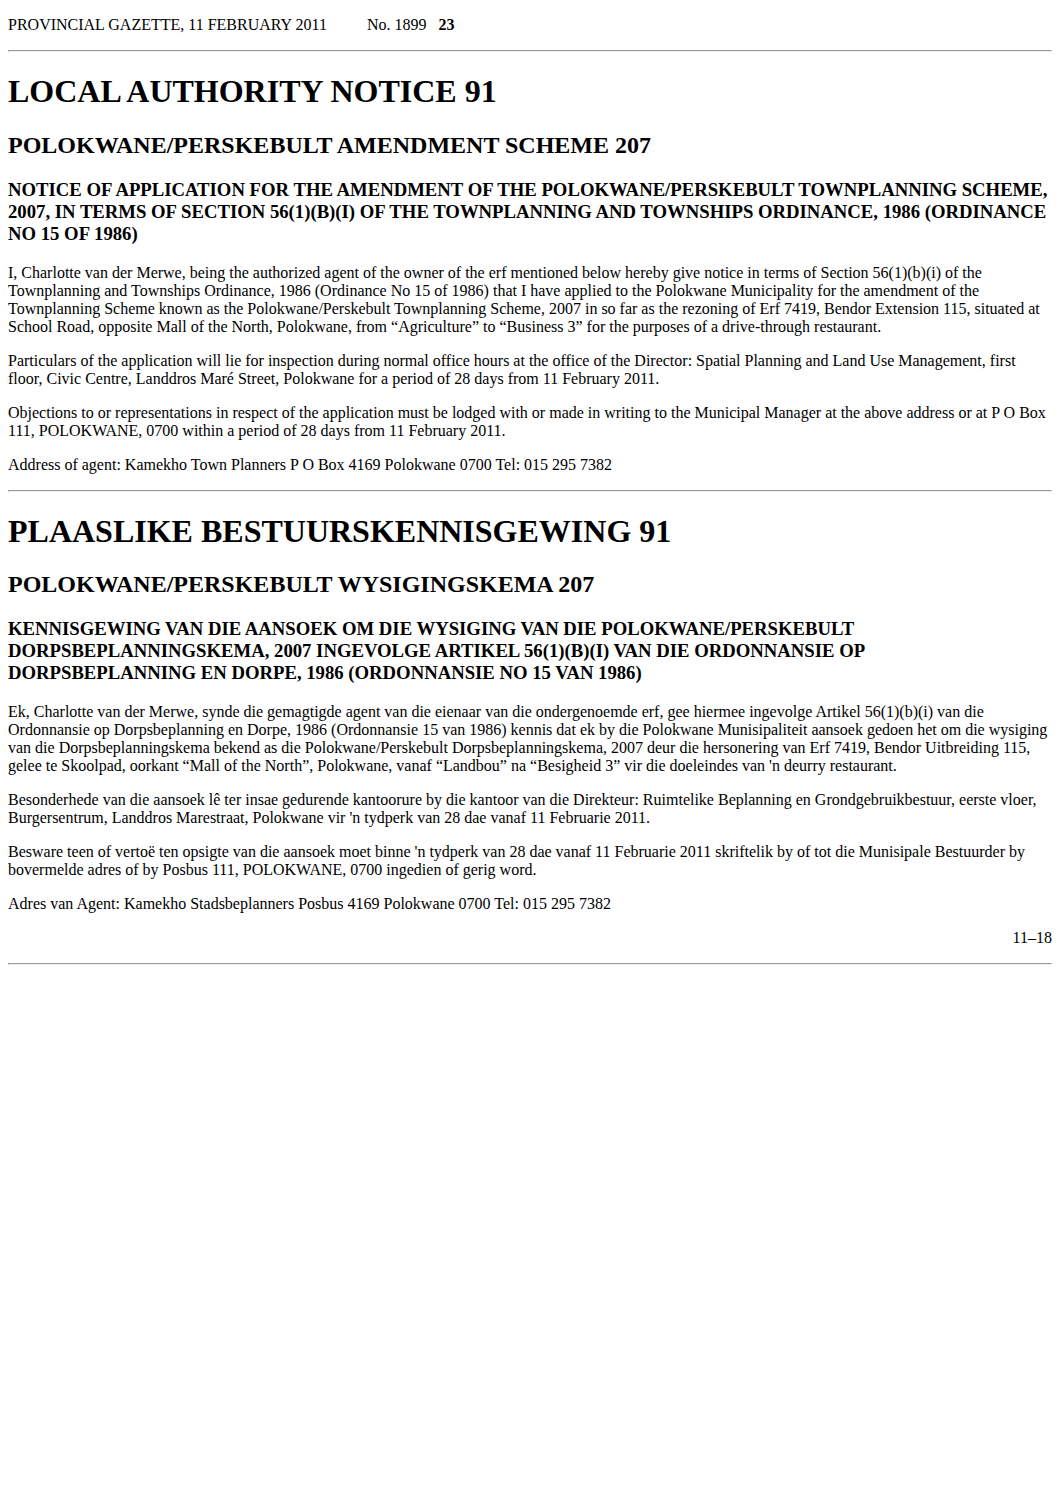PROVINCIAL GAZETTE, 11 FEBRUARY 2011 No. 1899 23
LOCAL AUTHORITY NOTICE 91
POLOKWANE/PERSKEBULT AMENDMENT SCHEME 207
NOTICE OF APPLICATION FOR THE AMENDMENT OF THE POLOKWANE/PERSKEBULT TOWNPLANNING SCHEME, 2007, IN TERMS OF SECTION 56(1)(B)(I) OF THE TOWNPLANNING AND TOWNSHIPS ORDINANCE, 1986 (ORDINANCE NO 15 OF 1986)
I, Charlotte van der Merwe, being the authorized agent of the owner of the erf mentioned below hereby give notice in terms of Section 56(1)(b)(i) of the Townplanning and Townships Ordinance, 1986 (Ordinance No 15 of 1986) that I have applied to the Polokwane Municipality for the amendment of the Townplanning Scheme known as the Polokwane/Perskebult Townplanning Scheme, 2007 in so far as the rezoning of Erf 7419, Bendor Extension 115, situated at School Road, opposite Mall of the North, Polokwane, from “Agriculture” to “Business 3” for the purposes of a drive-through restaurant.
Particulars of the application will lie for inspection during normal office hours at the office of the Director: Spatial Planning and Land Use Management, first floor, Civic Centre, Landdros Maré Street, Polokwane for a period of 28 days from 11 February 2011.
Objections to or representations in respect of the application must be lodged with or made in writing to the Municipal Manager at the above address or at P O Box 111, POLOKWANE, 0700 within a period of 28 days from 11 February 2011.
Address of agent: Kamekho Town Planners P O Box 4169 Polokwane 0700 Tel: 015 295 7382
PLAASLIKE BESTUURSKENNISGEWING 91
POLOKWANE/PERSKEBULT WYSIGINGSKEMA 207
KENNISGEWING VAN DIE AANSOEK OM DIE WYSIGING VAN DIE POLOKWANE/PERSKEBULT DORPSBEPLANNINGSKEMA, 2007 INGEVOLGE ARTIKEL 56(1)(B)(I) VAN DIE ORDONNANSIE OP DORPSBEPLANNING EN DORPE, 1986 (ORDONNANSIE NO 15 VAN 1986)
Ek, Charlotte van der Merwe, synde die gemagtigde agent van die eienaar van die ondergenoemde erf, gee hiermee ingevolge Artikel 56(1)(b)(i) van die Ordonnansie op Dorpsbeplanning en Dorpe, 1986 (Ordonnansie 15 van 1986) kennis dat ek by die Polokwane Munisipaliteit aansoek gedoen het om die wysiging van die Dorpsbeplanningskema bekend as die Polokwane/Perskebult Dorpsbeplanningskema, 2007 deur die hersonering van Erf 7419, Bendor Uitbreiding 115, gelee te Skoolpad, oorkant “Mall of the North”, Polokwane, vanaf “Landbou” na “Besigheid 3” vir die doeleindes van 'n deurry restaurant.
Besonderhede van die aansoek lê ter insae gedurende kantoorure by die kantoor van die Direkteur: Ruimtelike Beplanning en Grondgebruikbestuur, eerste vloer, Burgersentrum, Landdros Marestraat, Polokwane vir 'n tydperk van 28 dae vanaf 11 Februarie 2011.
Besware teen of vertoë ten opsigte van die aansoek moet binne 'n tydperk van 28 dae vanaf 11 Februarie 2011 skriftelik by of tot die Munisipale Bestuurder by bovermelde adres of by Posbus 111, POLOKWANE, 0700 ingedien of gerig word.
Adres van Agent: Kamekho Stadsbeplanners Posbus 4169 Polokwane 0700 Tel: 015 295 7382
11–18